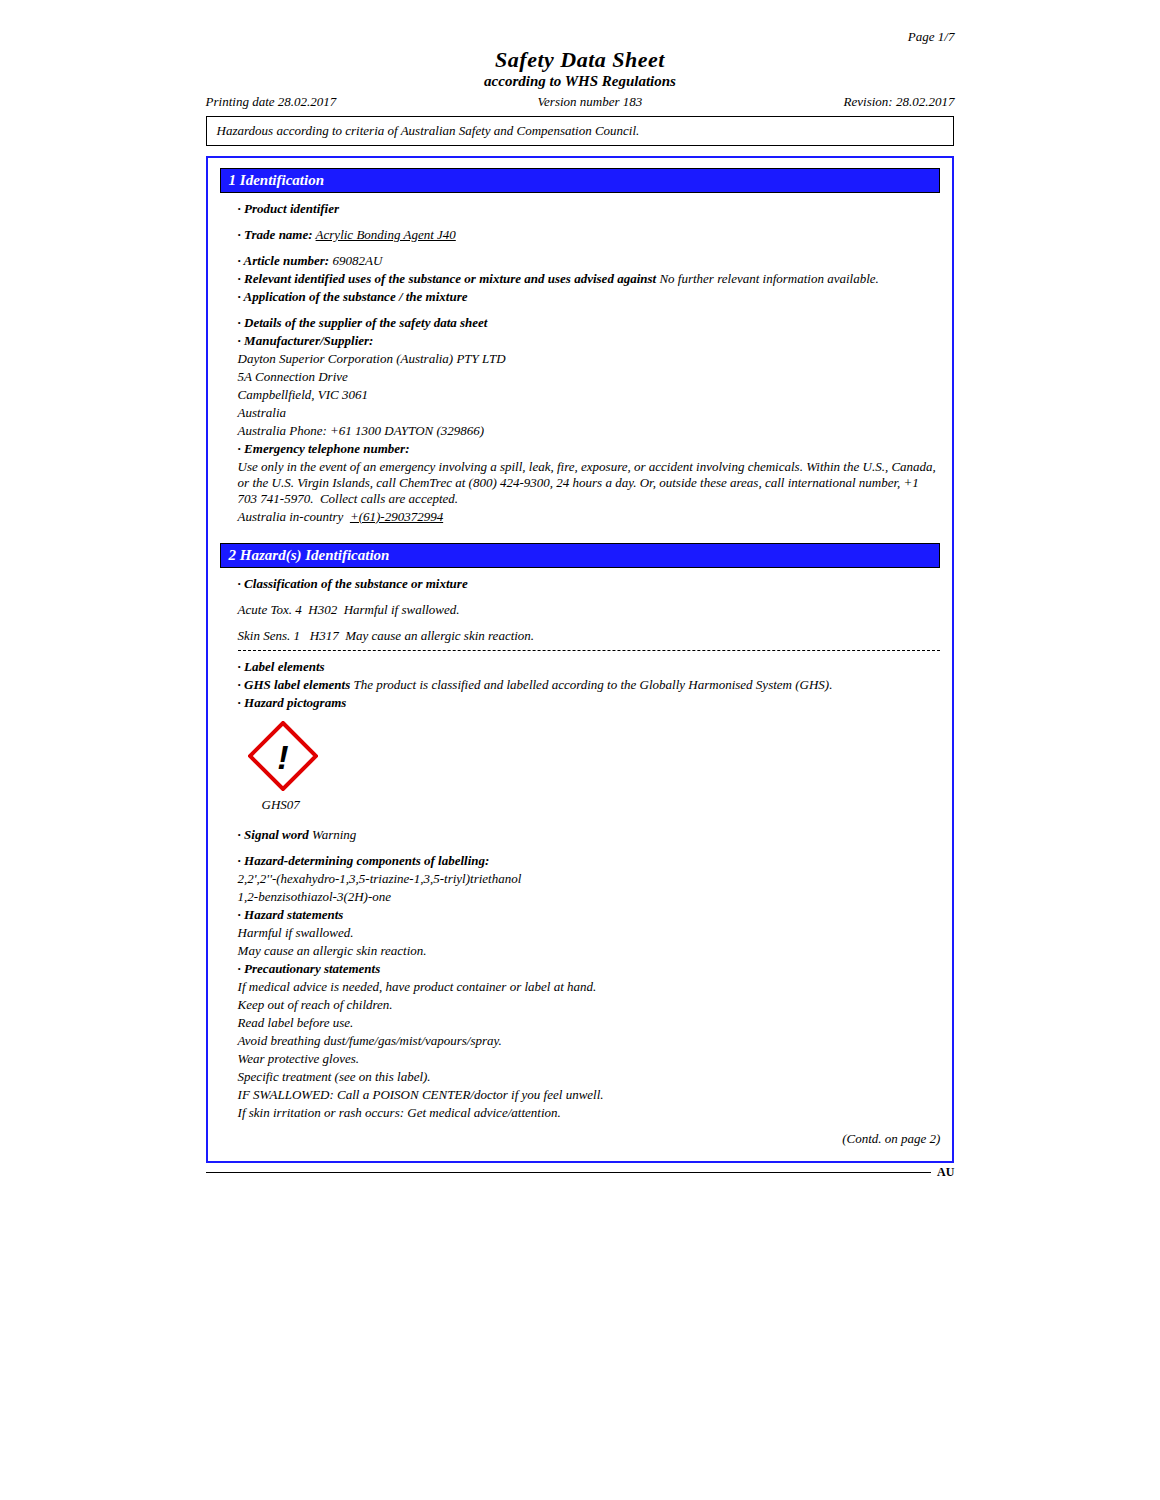Page 1/7
Safety Data Sheet
according to WHS Regulations
Printing date 28.02.2017 Version number 183 Revision: 28.02.2017
Hazardous according to criteria of Australian Safety and Compensation Council.
1 Identification
· Product identifier
· Trade name: Acrylic Bonding Agent J40
· Article number: 69082AU
· Relevant identified uses of the substance or mixture and uses advised against No further relevant information available.
· Application of the substance / the mixture
· Details of the supplier of the safety data sheet
· Manufacturer/Supplier:
Dayton Superior Corporation (Australia) PTY LTD
5A Connection Drive
Campbellfield, VIC 3061
Australia
Australia Phone: +61 1300 DAYTON (329866)
· Emergency telephone number:
Use only in the event of an emergency involving a spill, leak, fire, exposure, or accident involving chemicals. Within the U.S., Canada, or the U.S. Virgin Islands, call ChemTrec at (800) 424-9300, 24 hours a day. Or, outside these areas, call international number, +1 703 741-5970. Collect calls are accepted.
Australia in-country +(61)-290372994
2 Hazard(s) Identification
· Classification of the substance or mixture
Acute Tox. 4 H302 Harmful if swallowed.
Skin Sens. 1 H317 May cause an allergic skin reaction.
· Label elements
· GHS label elements The product is classified and labelled according to the Globally Harmonised System (GHS).
· Hazard pictograms
!
GHS07
· Signal word Warning
· Hazard-determining components of labelling:
2,2',2''-(hexahydro-1,3,5-triazine-1,3,5-triyl)triethanol
1,2-benzisothiazol-3(2H)-one
· Hazard statements
Harmful if swallowed.
May cause an allergic skin reaction.
· Precautionary statements
If medical advice is needed, have product container or label at hand.
Keep out of reach of children.
Read label before use.
Avoid breathing dust/fume/gas/mist/vapours/spray.
Wear protective gloves.
Specific treatment (see on this label).
IF SWALLOWED: Call a POISON CENTER/doctor if you feel unwell.
If skin irritation or rash occurs: Get medical advice/attention.
(Contd. on page 2)
AU